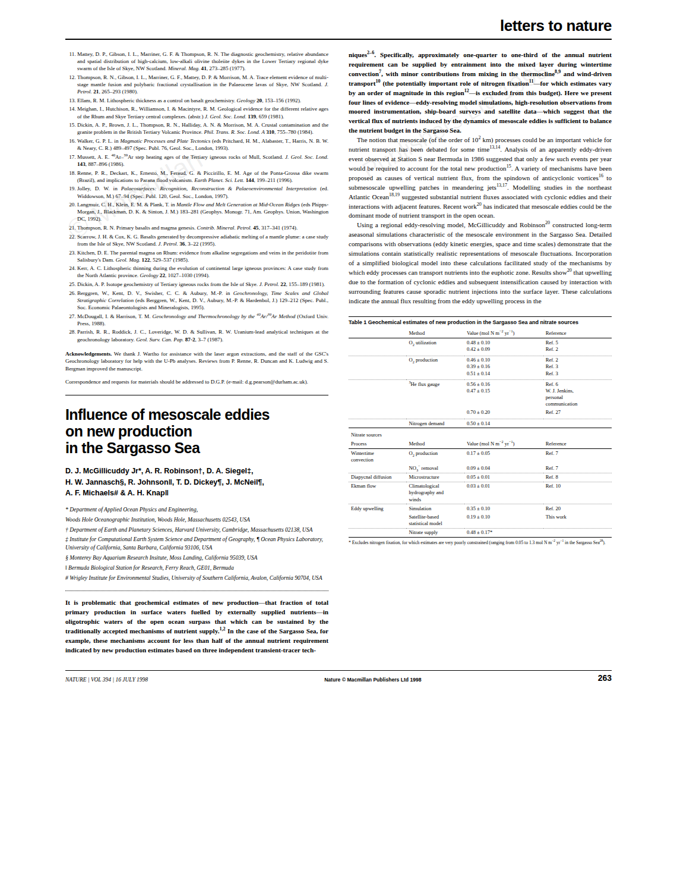© Macmillan
Publishers Ltd 1998
letters to nature
Mattey, D. P., Gibson, I. L., Marriner, G. F. & Thompson, R. N. The diagnostic geochemistry, relative abundance and spatial distribution of high-calcium, low-alkali olivine tholeiite dykes in the Lower Tertiary regional dyke swarm of the Isle of Skye, NW Scotland. Mineral. Mag. 41, 273–285 (1977).
Thompson, R. N., Gibson, I. L., Marriner, G. F., Mattey, D. P. & Morrison, M. A. Trace element evidence of multi-stage mantle fusion and polybaric fractional crystallisation in the Palaeocene lavas of Skye, NW Scotland. J. Petrol. 21, 265–293 (1980).
Ellam, R. M. Lithospheric thickness as a control on basalt geochemistry. Geology 20, 153–156 (1992).
Meighan, I., Hutchison, R., Williamson, I. & Macintyre, R. M. Geological evidence for the different relative ages of the Rhum and Skye Tertiary central complexes. (abstr.) J. Geol. Soc. Lond. 139, 659 (1981).
Dickin, A. P., Brown, J. L., Thompson, R. N., Halliday, A. N. & Morrison, M. A. Crustal contamination and the granite problem in the British Tertiary Volcanic Province. Phil. Trans. R. Soc. Lond. A 310, 755–780 (1984).
Walker, G. P. L. in Magmatic Processes and Plate Tectonics (eds Pritchard, H. M., Alabaster, T., Harris, N. B. W. & Neary, C. R.) 489–497 (Spec. Publ. 76, Geol. Soc., London, 1993).
Mussett, A. E. 40Ar–39Ar step heating ages of the Tertiary igneous rocks of Mull, Scotland. J. Geol. Soc. Lond. 143, 887–896 (1986).
Renne, P. R., Deckart, K., Ernesto, M., Feraud, G. & Piccirillo, E. M. Age of the Ponta-Grossa dike swarm (Brazil), and implications to Parana flood volcanism. Earth Planet. Sci. Lett. 144, 199–211 (1996).
Jolley, D. W. in Palaeosurfaces: Recognition, Reconstruction & Palaeoenvironmental Interpretation (ed. Widdowson, M.) 67–94 (Spec. Publ. 120, Geol. Soc., London, 1997).
Langmuir, C. H., Klein, E. M. & Plank, T. in Mantle Flow and Melt Generation at Mid-Ocean Ridges (eds Phipps-Morgan, J., Blackman, D. K. & Sinton, J. M.) 183–281 (Geophys. Monogr. 71, Am. Geophys. Union, Washington DC, 1992).
Thompson, R. N. Primary basalts and magma genesis. Contrib. Mineral. Petrol. 45, 317–341 (1974).
Scarrow, J. H. & Cox, K. G. Basalts generated by decompressive adiabatic melting of a mantle plume: a case study from the Isle of Skye, NW Scotland. J. Petrol. 36, 3–22 (1995).
Kitchen, D. E. The parental magma on Rhum: evidence from alkaline segregations and veins in the peridotite from Salisbury's Dam. Geol. Mag. 122, 529–537 (1985).
Kerr, A. C. Lithospheric thinning during the evolution of continental large igneous provinces: A case study from the North Atlantic province. Geology 22, 1027–1030 (1994).
Dickin, A. P. Isotope geochemistry of Tertiary igneous rocks from the Isle of Skye. J. Petrol. 22, 155–189 (1981).
Berggren, W., Kent, D. V., Swisher, C. C. & Aubury, M.-P. in Geochronology, Time Scales and Global Stratigraphic Correlation (eds Berggren, W., Kent, D. V., Aubury, M.-P. & Hardenbol, J.) 129–212 (Spec. Publ., Soc. Economic Palaeontologists and Mineralogists, 1995).
McDougall, I. & Harrison, T. M. Geochronology and Thermochronology by the 40Ar/39Ar Method (Oxford Univ. Press, 1988).
Parrish, R. R., Roddick, J. C., Loveridge, W. D. & Sullivan, R. W. Uranium-lead analytical techniques at the geochronology laboratory. Geol. Surv. Can. Pap. 87-2, 3–7 (1987).
Acknowledgements. We thank J. Wartho for assistance with the laser argon extractions, and the staff of the GSC's Geochronology laboratory for help with the U-Pb analyses. Reviews from P. Renne, R. Duncan and K. Ludwig and S. Bergman improved the manuscript.
Correspondence and requests for materials should be addressed to D.G.P. (e-mail: d.g.pearson@durham.ac.uk).
Influence of mesoscale eddies
on new production
in the Sargasso Sea
D. J. McGillicuddy Jr*, A. R. Robinson†, D. A. Siegel‡,
H. W. Jannasch§, R. Johnson‖, T. D. Dickey¶, J. McNeil¶,
A. F. Michaels# & A. H. Knap‖
* Department of Applied Ocean Physics and Engineering,
Woods Hole Oceanographic Institution, Woods Hole, Massachusetts 02543, USA
† Department of Earth and Planetary Sciences, Harvard University, Cambridge, Massachusetts 02138, USA
‡ Institute for Computational Earth System Science and Department of Geography, ¶ Ocean Physics Laboratory, University of California, Santa Barbara, California 93106, USA
§ Monterey Bay Aquarium Research Insitute, Moss Landing, California 95039, USA
‖ Bermuda Biological Station for Research, Ferry Reach, GE01, Bermuda
# Wrigley Institute for Environmental Studies, University of Southern California, Avalon, California 90704, USA
It is problematic that geochemical estimates of new production—that fraction of total primary production in surface waters fuelled by externally supplied nutrients—in oligotrophic waters of the open ocean surpass that which can be sustained by the traditionally accepted mechanisms of nutrient supply.1,2 In the case of the Sargasso Sea, for example, these mechanisms account for less than half of the annual nutrient requirement indicated by new production estimates based on three independent transient-tracer tech-
niques2–6. Specifically, approximately one-quarter to one-third of the annual nutrient requirement can be supplied by entrainment into the mixed layer during wintertime convection7, with minor contributions from mixing in the thermocline8,9 and wind-driven transport10 (the potentially important role of nitrogen fixation11—for which estimates vary by an order of magnitude in this region12—is excluded from this budget). Here we present four lines of evidence—eddy-resolving model simulations, high-resolution observations from moored instrumentation, ship-board surveys and satellite data—which suggest that the vertical flux of nutrients induced by the dynamics of mesoscale eddies is sufficient to balance the nutrient budget in the Sargasso Sea.
The notion that mesoscale (of the order of 102 km) processes could be an important vehicle for nutrient transport has been debated for some time13,14. Analysis of an apparently eddy-driven event observed at Station S near Bermuda in 1986 suggested that only a few such events per year would be required to account for the total new production15. A variety of mechanisms have been proposed as causes of vertical nutrient flux, from the spindown of anticyclonic vortices16 to submesoscale upwelling patches in meandering jets13,17. Modelling studies in the northeast Atlantic Ocean18,19 suggested substantial nutrient fluxes associated with cyclonic eddies and their interactions with adjacent features. Recent work20 has indicated that mesoscale eddies could be the dominant mode of nutrient transport in the open ocean.
Using a regional eddy-resolving model, McGillicuddy and Robinson20 constructed long-term aseasonal simulations characteristic of the mesoscale environment in the Sargasso Sea. Detailed comparisons with observations (eddy kinetic energies, space and time scales) demonstrate that the simulations contain statistically realistic representations of mesoscale fluctuations. Incorporation of a simplified biological model into these calculations facilitated study of the mechanisms by which eddy processes can transport nutrients into the euphotic zone. Results show20 that upwelling due to the formation of cyclonic eddies and subsequent intensification caused by interaction with surrounding features cause sporadic nutrient injections into the surface layer. These calculations indicate the annual flux resulting from the eddy upwelling process in the
Table 1 Geochemical estimates of new production in the Sargasso Sea and nitrate sources
| | Method | Value (mol N m −2 yr −1 ) | Reference |
| --- | --- | --- | --- |
| | O 2 utilization | 0.48 ± 0.10 0.42 ± 0.09 | Ref. 5 Ref. 2 |
| | O 2 production | 0.46 ± 0.10 0.39 ± 0.16 0.51 ± 0.14 | Ref. 2 Ref. 3 Ref. 3 |
| | 3 He flux gauge | 0.56 ± 0.16 0.47 ± 0.15 | Ref. 6 W. J. Jenkins, personal communication |
| | | 0.70 ± 0.20 | Ref. 27 |
| | Nitrogen demand | 0.50 ± 0.14 | |
| Nitrate sources |
| Process | Method | Value (mol N m −2 yr −1 ) | Reference |
| Wintertime convection | O 2 production | 0.17 ± 0.05 | Ref. 7 |
| | NO 3 − removal | 0.09 ± 0.04 | Ref. 7 |
| Diapycnal diffusion | Microstructure | 0.05 ± 0.01 | Ref. 8 |
| Ekman flow | Climatological hydrography and winds | 0.03 ± 0.01 | Ref. 10 |
| Eddy upwelling | Simulation | 0.35 ± 0.10 | Ref. 20 |
| | Satellite-based statistical model | 0.19 ± 0.10 | This work |
| | Nitrate supply | 0.48 ± 0.17* | |
* Excludes nitrogen fixation, for which estimates are very poorly constrained (ranging from 0.05 to 1.3 mol N m−2 yr−1 in the Sargasso Sea28).
NATURE | VOL 394 | 16 JULY 1998
Nature © Macmillan Publishers Ltd 1998
263